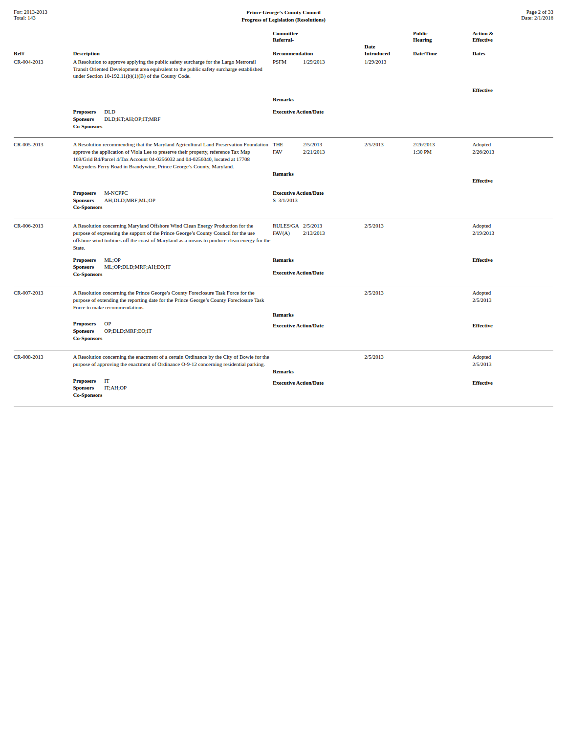| For: 2013-2013 Total: 143 | Prince George's County Council Progress of Legislation (Resolutions) | Page 2 of 33 Date: 2/1/2016 |
| | | Committee Referral- | | Public Hearing | Action & Effective |
| Ref# | Description | Recommendation | Date Introduced | Date/Time | Dates |
| CR-004-2013 | A Resolution to approve applying the public safety surcharge for the Largo Metrorail Transit Oriented Development area equivalent to the public safety surcharge established under Section 10-192.11(b)(1)(B) of the County Code. | PSFM 1/29/2013 | 1/29/2013 | | |
| | | | | | Effective |
| | | Remarks | | | |
| | / Proposers / DLD / / Sponsors / DLD;KT;AH;OP;IT;MRF / / Co-Sponsors / / | Executive Action/Date | | | |
| CR-005-2013 | A Resolution recommending that the Maryland Agricultural Land Preservation Foundation approve the application of Viola Lee to preserve their property, reference Tax Map 169/Grid B4/Parcel 4/Tax Account 04-0256032 and 04-0256040, located at 17708 Magruders Ferry Road in Brandywine, Prince George’s County, Maryland. | THE 2/5/2013 FAV 2/21/2013 | 2/5/2013 | 2/26/2013 1:30 PM | Adopted 2/26/2013 |
| | | Remarks | | | Effective |
| | / Proposers / M-NCPPC / / Sponsors / AH;DLD;MRF;ML;OP / / Co-Sponsors / / | Executive Action/Date S 3/1/2013 | | | |
| CR-006-2013 | A Resolution concerning Maryland Offshore Wind Clean Energy Production for the purpose of expressing the support of the Prince George’s County Council for the use offshore wind turbines off the coast of Maryland as a means to produce clean energy for the State. | RULES/GA 2/5/2013 FAV(A) 2/13/2013 | 2/5/2013 | | Adopted 2/19/2013 |
| | / Proposers / ML;OP / / Sponsors / ML;OP;DLD;MRF;AH;EO;IT / / Co-Sponsors / / | Remarks Executive Action/Date | | | Effective |
| CR-007-2013 | A Resolution concerning the Prince George’s County Foreclosure Task Force for the purpose of extending the reporting date for the Prince George’s County Foreclosure Task Force to make recommendations. | | 2/5/2013 | | Adopted 2/5/2013 |
| | | Remarks | | | |
| | / Proposers / OP / / Sponsors / OP;DLD;MRF;EO;IT / / Co-Sponsors / / | Executive Action/Date | | | Effective |
| CR-008-2013 | A Resolution concerning the enactment of a certain Ordinance by the City of Bowie for the purpose of approving the enactment of Ordinance O-9-12 concerning residential parking. | | 2/5/2013 | | Adopted 2/5/2013 |
| | | Remarks | | | |
| | / Proposers / IT / / Sponsors / IT;AH;OP / / Co-Sponsors / / | Executive Action/Date | | | Effective |